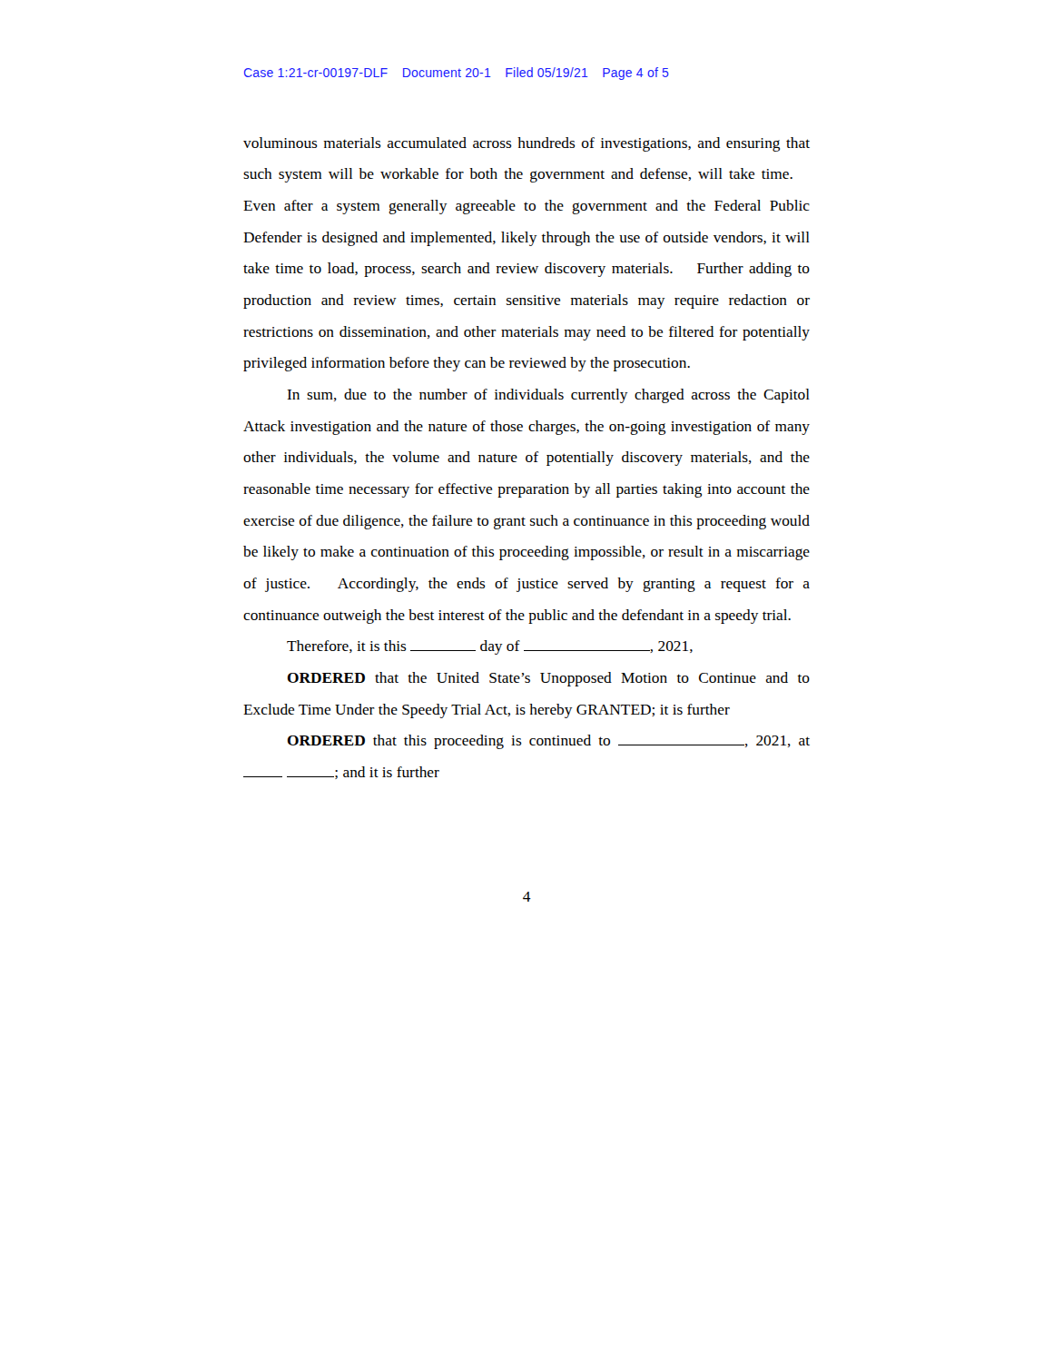Case 1:21-cr-00197-DLF Document 20-1 Filed 05/19/21 Page 4 of 5
voluminous materials accumulated across hundreds of investigations, and ensuring that such system will be workable for both the government and defense, will take time. Even after a system generally agreeable to the government and the Federal Public Defender is designed and implemented, likely through the use of outside vendors, it will take time to load, process, search and review discovery materials. Further adding to production and review times, certain sensitive materials may require redaction or restrictions on dissemination, and other materials may need to be filtered for potentially privileged information before they can be reviewed by the prosecution.
In sum, due to the number of individuals currently charged across the Capitol Attack investigation and the nature of those charges, the on-going investigation of many other individuals, the volume and nature of potentially discovery materials, and the reasonable time necessary for effective preparation by all parties taking into account the exercise of due diligence, the failure to grant such a continuance in this proceeding would be likely to make a continuation of this proceeding impossible, or result in a miscarriage of justice. Accordingly, the ends of justice served by granting a request for a continuance outweigh the best interest of the public and the defendant in a speedy trial.
Therefore, it is this day of , 2021,
ORDERED that the United State’s Unopposed Motion to Continue and to Exclude Time Under the Speedy Trial Act, is hereby GRANTED; it is further
ORDERED that this proceeding is continued to , 2021, at ; and it is further
4